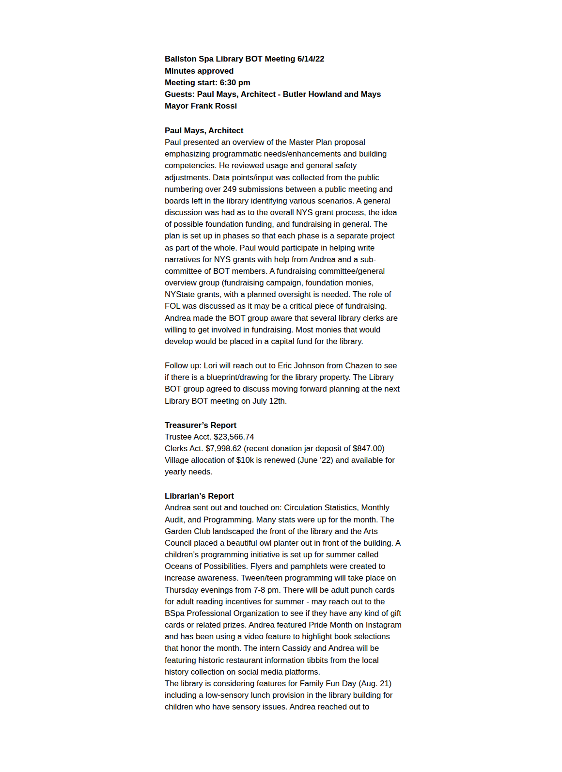Ballston Spa Library BOT Meeting 6/14/22
Minutes approved
Meeting start: 6:30 pm
Guests: Paul Mays, Architect - Butler Howland and Mays
Mayor Frank Rossi
Paul Mays, Architect
Paul presented an overview of the Master Plan proposal emphasizing programmatic needs/enhancements and building competencies. He reviewed usage and general safety adjustments. Data points/input was collected from the public numbering over 249 submissions between a public meeting and boards left in the library identifying various scenarios. A general discussion was had as to the overall NYS grant process, the idea of possible foundation funding, and fundraising in general. The plan is set up in phases so that each phase is a separate project as part of the whole. Paul would participate in helping write narratives for NYS grants with help from Andrea and a sub-committee of BOT members. A fundraising committee/general overview group (fundraising campaign, foundation monies, NYState grants, with a planned oversight is needed. The role of FOL was discussed as it may be a critical piece of fundraising. Andrea made the BOT group aware that several library clerks are willing to get involved in fundraising. Most monies that would develop would be placed in a capital fund for the library.
Follow up: Lori will reach out to Eric Johnson from Chazen to see if there is a blueprint/drawing for the library property. The Library BOT group agreed to discuss moving forward planning at the next Library BOT meeting on July 12th.
Treasurer’s Report
Trustee Acct. $23,566.74
Clerks Act. $7,998.62 (recent donation jar deposit of $847.00)
Village allocation of $10k is renewed (June ‘22) and available for yearly needs.
Librarian’s Report
Andrea sent out and touched on: Circulation Statistics, Monthly Audit, and Programming. Many stats were up for the month. The Garden Club landscaped the front of the library and the Arts Council placed a beautiful owl planter out in front of the building. A children’s programming initiative is set up for summer called Oceans of Possibilities. Flyers and pamphlets were created to increase awareness. Tween/teen programming will take place on Thursday evenings from 7-8 pm. There will be adult punch cards for adult reading incentives for summer - may reach out to the BSpa Professional Organization to see if they have any kind of gift cards or related prizes. Andrea featured Pride Month on Instagram and has been using a video feature to highlight book selections that honor the month. The intern Cassidy and Andrea will be featuring historic restaurant information tibbits from the local history collection on social media platforms.
The library is considering features for Family Fun Day (Aug. 21) including a low-sensory lunch provision in the library building for children who have sensory issues. Andrea reached out to